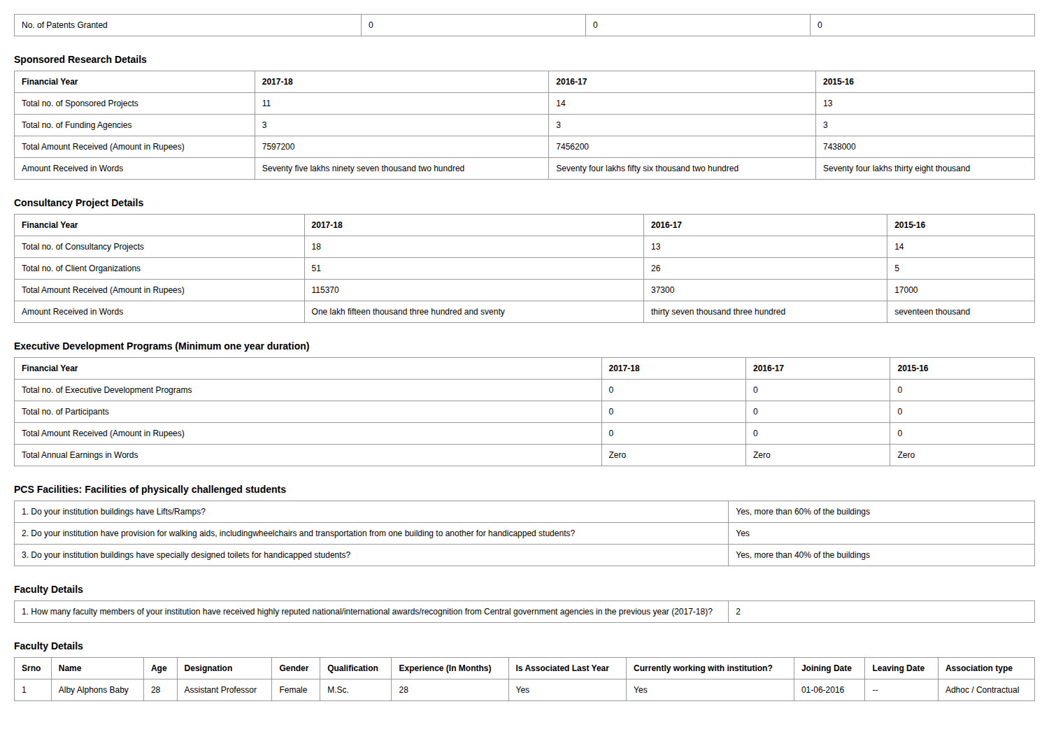| No. of Patents Granted | 0 | 0 | 0 |
Sponsored Research Details
| Financial Year | 2017-18 | 2016-17 | 2015-16 |
| --- | --- | --- | --- |
| Total no. of Sponsored Projects | 11 | 14 | 13 |
| Total no. of Funding Agencies | 3 | 3 | 3 |
| Total Amount Received (Amount in Rupees) | 7597200 | 7456200 | 7438000 |
| Amount Received in Words | Seventy five lakhs ninety seven thousand two hundred | Seventy four lakhs fifty six thousand two hundred | Seventy four lakhs thirty eight thousand |
Consultancy Project Details
| Financial Year | 2017-18 | 2016-17 | 2015-16 |
| --- | --- | --- | --- |
| Total no. of Consultancy Projects | 18 | 13 | 14 |
| Total no. of Client Organizations | 51 | 26 | 5 |
| Total Amount Received (Amount in Rupees) | 115370 | 37300 | 17000 |
| Amount Received in Words | One lakh fifteen thousand three hundred and sventy | thirty seven thousand three hundred | seventeen thousand |
Executive Development Programs (Minimum one year duration)
| Financial Year | 2017-18 | 2016-17 | 2015-16 |
| --- | --- | --- | --- |
| Total no. of Executive Development Programs | 0 | 0 | 0 |
| Total no. of Participants | 0 | 0 | 0 |
| Total Amount Received (Amount in Rupees) | 0 | 0 | 0 |
| Total Annual Earnings in Words | Zero | Zero | Zero |
PCS Facilities: Facilities of physically challenged students
| 1. Do your institution buildings have Lifts/Ramps? | Yes, more than 60% of the buildings |
| 2. Do your institution have provision for walking aids, includingwheelchairs and transportation from one building to another for handicapped students? | Yes |
| 3. Do your institution buildings have specially designed toilets for handicapped students? | Yes, more than 40% of the buildings |
Faculty Details
| 1. How many faculty members of your institution have received highly reputed national/international awards/recognition from Central government agencies in the previous year (2017-18)? | 2 |
Faculty Details
| Srno | Name | Age | Designation | Gender | Qualification | Experience (In Months) | Is Associated Last Year | Currently working with institution? | Joining Date | Leaving Date | Association type |
| --- | --- | --- | --- | --- | --- | --- | --- | --- | --- | --- | --- |
| 1 | Alby Alphons Baby | 28 | Assistant Professor | Female | M.Sc. | 28 | Yes | Yes | 01-06-2016 | -- | Adhoc / Contractual |